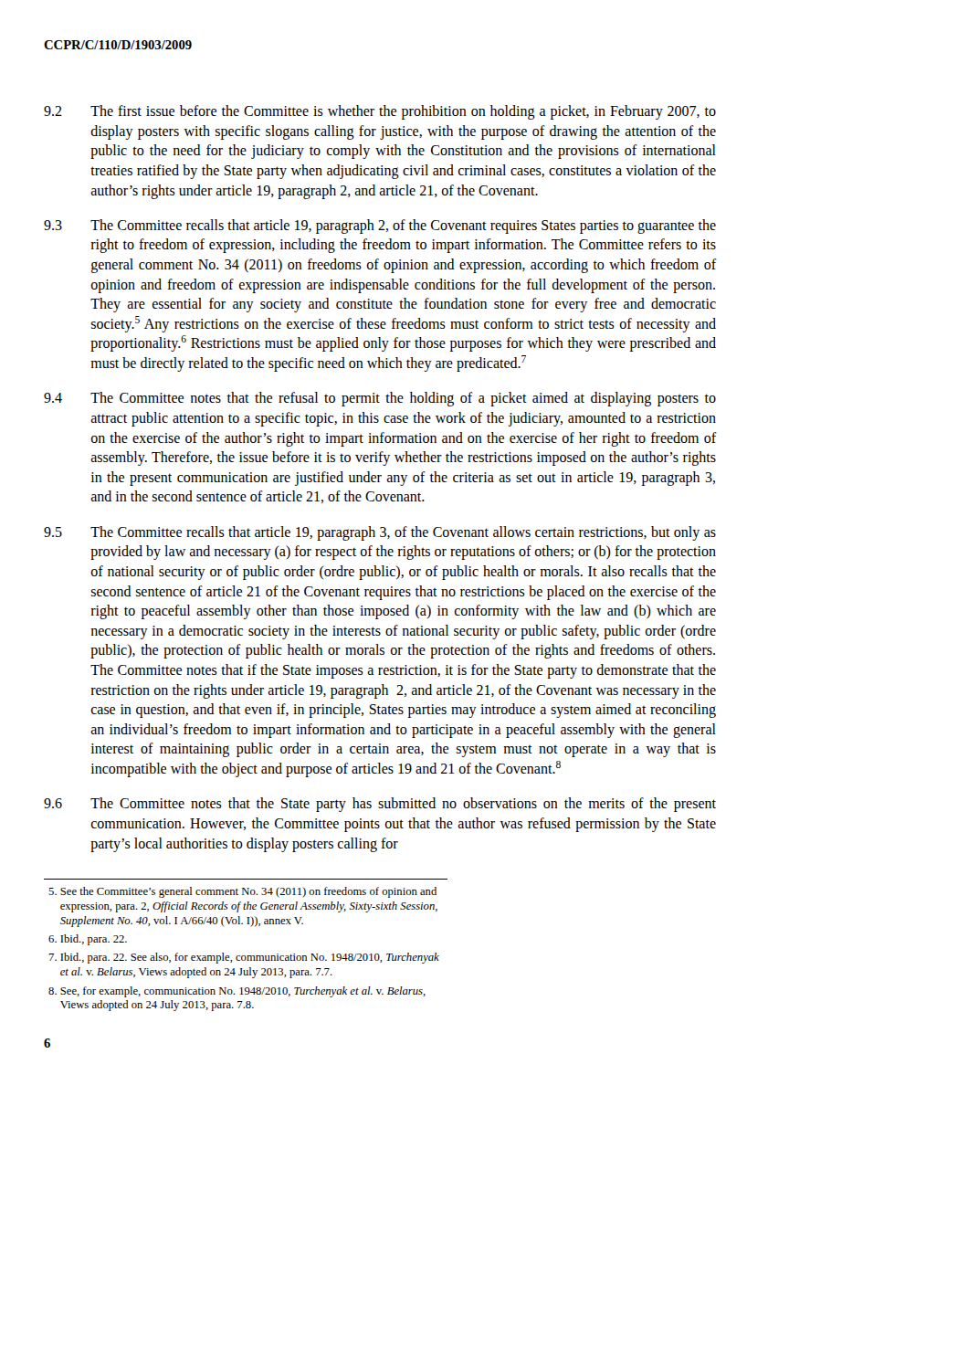CCPR/C/110/D/1903/2009
9.2
The first issue before the Committee is whether the prohibition on holding a picket, in February 2007, to display posters with specific slogans calling for justice, with the purpose of drawing the attention of the public to the need for the judiciary to comply with the Constitution and the provisions of international treaties ratified by the State party when adjudicating civil and criminal cases, constitutes a violation of the author’s rights under article 19, paragraph 2, and article 21, of the Covenant.
9.3
The Committee recalls that article 19, paragraph 2, of the Covenant requires States parties to guarantee the right to freedom of expression, including the freedom to impart information. The Committee refers to its general comment No. 34 (2011) on freedoms of opinion and expression, according to which freedom of opinion and freedom of expression are indispensable conditions for the full development of the person. They are essential for any society and constitute the foundation stone for every free and democratic society.5 Any restrictions on the exercise of these freedoms must conform to strict tests of necessity and proportionality.6 Restrictions must be applied only for those purposes for which they were prescribed and must be directly related to the specific need on which they are predicated.7
9.4
The Committee notes that the refusal to permit the holding of a picket aimed at displaying posters to attract public attention to a specific topic, in this case the work of the judiciary, amounted to a restriction on the exercise of the author’s right to impart information and on the exercise of her right to freedom of assembly. Therefore, the issue before it is to verify whether the restrictions imposed on the author’s rights in the present communication are justified under any of the criteria as set out in article 19, paragraph 3, and in the second sentence of article 21, of the Covenant.
9.5
The Committee recalls that article 19, paragraph 3, of the Covenant allows certain restrictions, but only as provided by law and necessary (a) for respect of the rights or reputations of others; or (b) for the protection of national security or of public order (ordre public), or of public health or morals. It also recalls that the second sentence of article 21 of the Covenant requires that no restrictions be placed on the exercise of the right to peaceful assembly other than those imposed (a) in conformity with the law and (b) which are necessary in a democratic society in the interests of national security or public safety, public order (ordre public), the protection of public health or morals or the protection of the rights and freedoms of others. The Committee notes that if the State imposes a restriction, it is for the State party to demonstrate that the restriction on the rights under article 19, paragraph 2, and article 21, of the Covenant was necessary in the case in question, and that even if, in principle, States parties may introduce a system aimed at reconciling an individual’s freedom to impart information and to participate in a peaceful assembly with the general interest of maintaining public order in a certain area, the system must not operate in a way that is incompatible with the object and purpose of articles 19 and 21 of the Covenant.8
9.6
The Committee notes that the State party has submitted no observations on the merits of the present communication. However, the Committee points out that the author was refused permission by the State party’s local authorities to display posters calling for
See the Committee’s general comment No. 34 (2011) on freedoms of opinion and expression, para. 2, Official Records of the General Assembly, Sixty-sixth Session, Supplement No. 40, vol. I A/66/40 (Vol. I)), annex V.
Ibid., para. 22.
Ibid., para. 22. See also, for example, communication No. 1948/2010, Turchenyak et al. v. Belarus, Views adopted on 24 July 2013, para. 7.7.
See, for example, communication No. 1948/2010, Turchenyak et al. v. Belarus, Views adopted on 24 July 2013, para. 7.8.
6